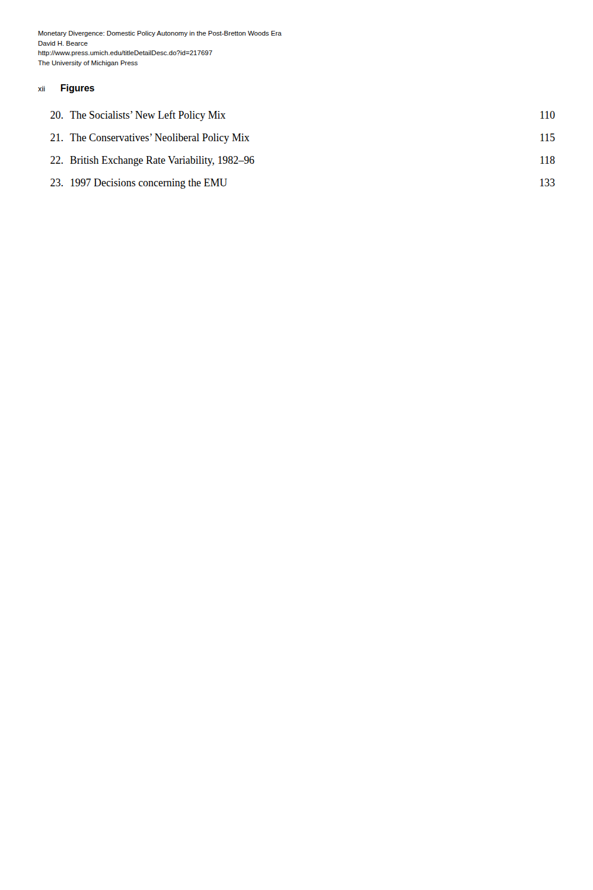Monetary Divergence: Domestic Policy Autonomy in the Post-Bretton Woods Era
David H. Bearce
http://www.press.umich.edu/titleDetailDesc.do?id=217697
The University of Michigan Press
xii Figures
20. The Socialists’ New Left Policy Mix 110
21. The Conservatives’ Neoliberal Policy Mix 115
22. British Exchange Rate Variability, 1982–96 118
23. 1997 Decisions concerning the EMU 133